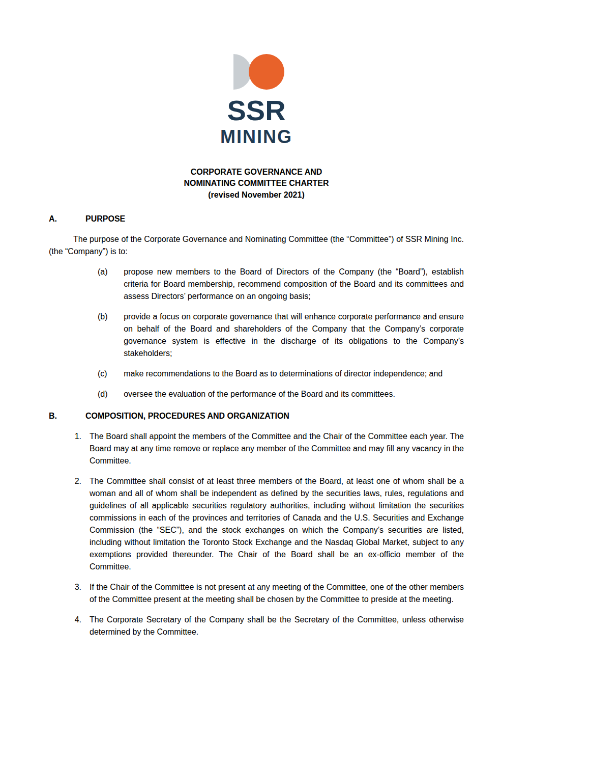SSR MINING
CORPORATE GOVERNANCE AND NOMINATING COMMITTEE CHARTER (revised November 2021)
A. PURPOSE
The purpose of the Corporate Governance and Nominating Committee (the “Committee”) of SSR Mining Inc. (the “Company”) is to:
propose new members to the Board of Directors of the Company (the “Board”), establish criteria for Board membership, recommend composition of the Board and its committees and assess Directors’ performance on an ongoing basis;
provide a focus on corporate governance that will enhance corporate performance and ensure on behalf of the Board and shareholders of the Company that the Company’s corporate governance system is effective in the discharge of its obligations to the Company’s stakeholders;
make recommendations to the Board as to determinations of director independence; and
oversee the evaluation of the performance of the Board and its committees.
B. COMPOSITION, PROCEDURES AND ORGANIZATION
The Board shall appoint the members of the Committee and the Chair of the Committee each year. The Board may at any time remove or replace any member of the Committee and may fill any vacancy in the Committee.
The Committee shall consist of at least three members of the Board, at least one of whom shall be a woman and all of whom shall be independent as defined by the securities laws, rules, regulations and guidelines of all applicable securities regulatory authorities, including without limitation the securities commissions in each of the provinces and territories of Canada and the U.S. Securities and Exchange Commission (the “SEC”), and the stock exchanges on which the Company’s securities are listed, including without limitation the Toronto Stock Exchange and the Nasdaq Global Market, subject to any exemptions provided thereunder. The Chair of the Board shall be an ex-officio member of the Committee.
If the Chair of the Committee is not present at any meeting of the Committee, one of the other members of the Committee present at the meeting shall be chosen by the Committee to preside at the meeting.
The Corporate Secretary of the Company shall be the Secretary of the Committee, unless otherwise determined by the Committee.